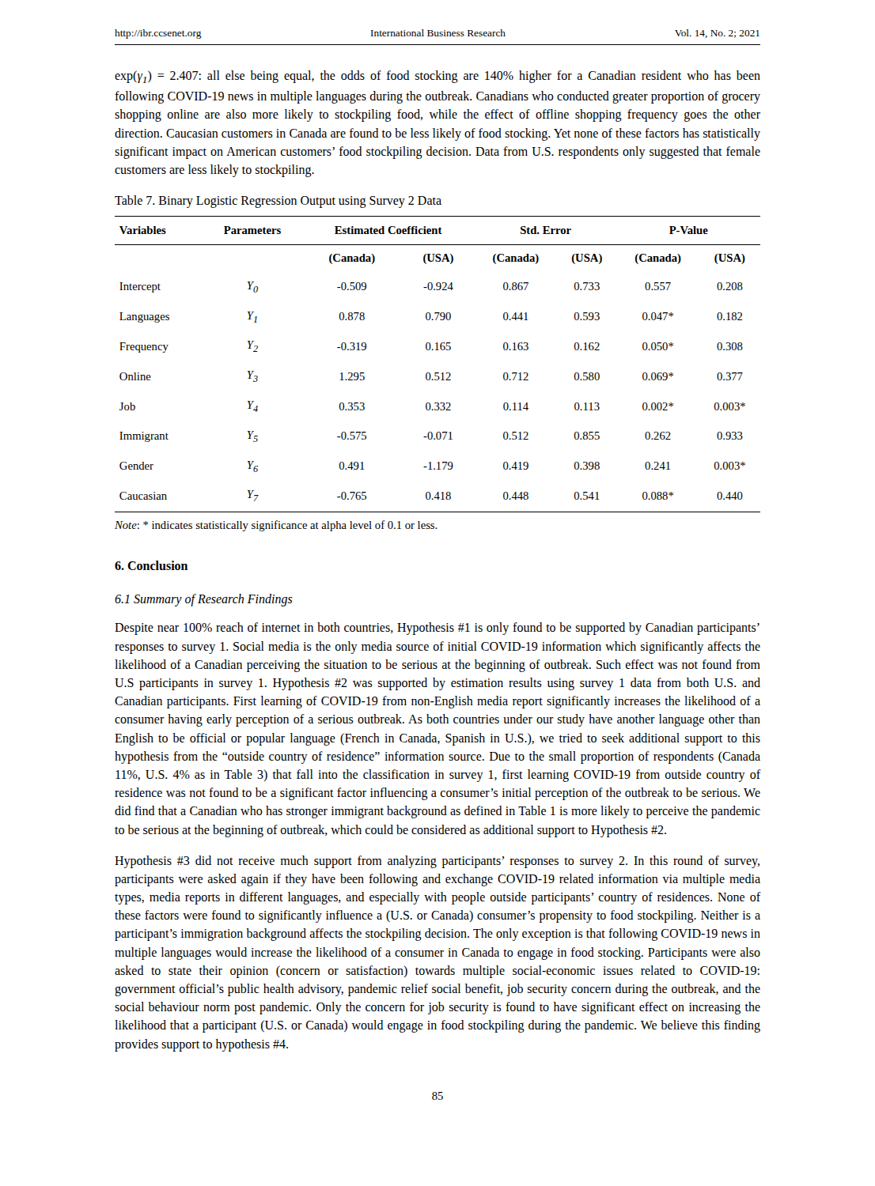http://ibr.ccsenet.org
International Business Research
Vol. 14, No. 2; 2021
exp(γ1) = 2.407: all else being equal, the odds of food stocking are 140% higher for a Canadian resident who has been following COVID-19 news in multiple languages during the outbreak. Canadians who conducted greater proportion of grocery shopping online are also more likely to stockpiling food, while the effect of offline shopping frequency goes the other direction. Caucasian customers in Canada are found to be less likely of food stocking. Yet none of these factors has statistically significant impact on American customers’ food stockpiling decision. Data from U.S. respondents only suggested that female customers are less likely to stockpiling.
Table 7. Binary Logistic Regression Output using Survey 2 Data
| Variables | Parameters | Estimated Coefficient | Std. Error | P-Value |
| --- | --- | --- | --- | --- |
| | | (Canada) | (USA) | (Canada) | (USA) | (Canada) | (USA) |
| Intercept | Υ 0 | -0.509 | -0.924 | 0.867 | 0.733 | 0.557 | 0.208 |
| Languages | Υ 1 | 0.878 | 0.790 | 0.441 | 0.593 | 0.047* | 0.182 |
| Frequency | Υ 2 | -0.319 | 0.165 | 0.163 | 0.162 | 0.050* | 0.308 |
| Online | Υ 3 | 1.295 | 0.512 | 0.712 | 0.580 | 0.069* | 0.377 |
| Job | Υ 4 | 0.353 | 0.332 | 0.114 | 0.113 | 0.002* | 0.003* |
| Immigrant | Υ 5 | -0.575 | -0.071 | 0.512 | 0.855 | 0.262 | 0.933 |
| Gender | Υ 6 | 0.491 | -1.179 | 0.419 | 0.398 | 0.241 | 0.003* |
| Caucasian | Υ 7 | -0.765 | 0.418 | 0.448 | 0.541 | 0.088* | 0.440 |
Note: * indicates statistically significance at alpha level of 0.1 or less.
6. Conclusion
6.1 Summary of Research Findings
Despite near 100% reach of internet in both countries, Hypothesis #1 is only found to be supported by Canadian participants’ responses to survey 1. Social media is the only media source of initial COVID-19 information which significantly affects the likelihood of a Canadian perceiving the situation to be serious at the beginning of outbreak. Such effect was not found from U.S participants in survey 1. Hypothesis #2 was supported by estimation results using survey 1 data from both U.S. and Canadian participants. First learning of COVID-19 from non-English media report significantly increases the likelihood of a consumer having early perception of a serious outbreak. As both countries under our study have another language other than English to be official or popular language (French in Canada, Spanish in U.S.), we tried to seek additional support to this hypothesis from the “outside country of residence” information source. Due to the small proportion of respondents (Canada 11%, U.S. 4% as in Table 3) that fall into the classification in survey 1, first learning COVID-19 from outside country of residence was not found to be a significant factor influencing a consumer’s initial perception of the outbreak to be serious. We did find that a Canadian who has stronger immigrant background as defined in Table 1 is more likely to perceive the pandemic to be serious at the beginning of outbreak, which could be considered as additional support to Hypothesis #2.
Hypothesis #3 did not receive much support from analyzing participants’ responses to survey 2. In this round of survey, participants were asked again if they have been following and exchange COVID-19 related information via multiple media types, media reports in different languages, and especially with people outside participants’ country of residences. None of these factors were found to significantly influence a (U.S. or Canada) consumer’s propensity to food stockpiling. Neither is a participant’s immigration background affects the stockpiling decision. The only exception is that following COVID-19 news in multiple languages would increase the likelihood of a consumer in Canada to engage in food stocking. Participants were also asked to state their opinion (concern or satisfaction) towards multiple social-economic issues related to COVID-19: government official’s public health advisory, pandemic relief social benefit, job security concern during the outbreak, and the social behaviour norm post pandemic. Only the concern for job security is found to have significant effect on increasing the likelihood that a participant (U.S. or Canada) would engage in food stockpiling during the pandemic. We believe this finding provides support to hypothesis #4.
85